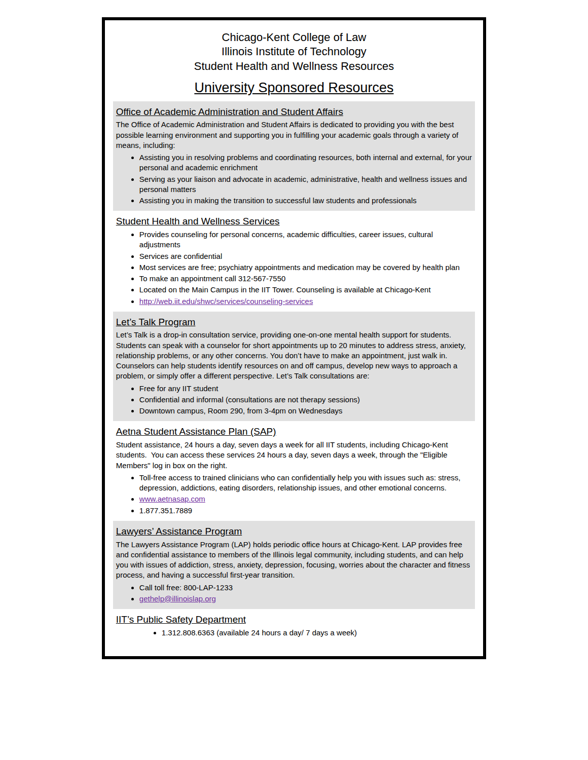Chicago-Kent College of Law
Illinois Institute of Technology
Student Health and Wellness Resources
University Sponsored Resources
Office of Academic Administration and Student Affairs
The Office of Academic Administration and Student Affairs is dedicated to providing you with the best possible learning environment and supporting you in fulfilling your academic goals through a variety of means, including:
Assisting you in resolving problems and coordinating resources, both internal and external, for your personal and academic enrichment
Serving as your liaison and advocate in academic, administrative, health and wellness issues and personal matters
Assisting you in making the transition to successful law students and professionals
Student Health and Wellness Services
Provides counseling for personal concerns, academic difficulties, career issues, cultural adjustments
Services are confidential
Most services are free; psychiatry appointments and medication may be covered by health plan
To make an appointment call 312-567-7550
Located on the Main Campus in the IIT Tower. Counseling is available at Chicago-Kent
http://web.iit.edu/shwc/services/counseling-services
Let’s Talk Program
Let’s Talk is a drop-in consultation service, providing one-on-one mental health support for students. Students can speak with a counselor for short appointments up to 20 minutes to address stress, anxiety, relationship problems, or any other concerns. You don’t have to make an appointment, just walk in. Counselors can help students identify resources on and off campus, develop new ways to approach a problem, or simply offer a different perspective. Let’s Talk consultations are:
Free for any IIT student
Confidential and informal (consultations are not therapy sessions)
Downtown campus, Room 290, from 3-4pm on Wednesdays
Aetna Student Assistance Plan (SAP)
Student assistance, 24 hours a day, seven days a week for all IIT students, including Chicago-Kent students. You can access these services 24 hours a day, seven days a week, through the "Eligible Members" log in box on the right.
Toll-free access to trained clinicians who can confidentially help you with issues such as: stress, depression, addictions, eating disorders, relationship issues, and other emotional concerns.
www.aetnasap.com
1.877.351.7889
Lawyers’ Assistance Program
The Lawyers Assistance Program (LAP) holds periodic office hours at Chicago-Kent. LAP provides free and confidential assistance to members of the Illinois legal community, including students, and can help you with issues of addiction, stress, anxiety, depression, focusing, worries about the character and fitness process, and having a successful first-year transition.
Call toll free: 800-LAP-1233
gethelp@illinoislap.org
IIT’s Public Safety Department
1.312.808.6363 (available 24 hours a day/ 7 days a week)